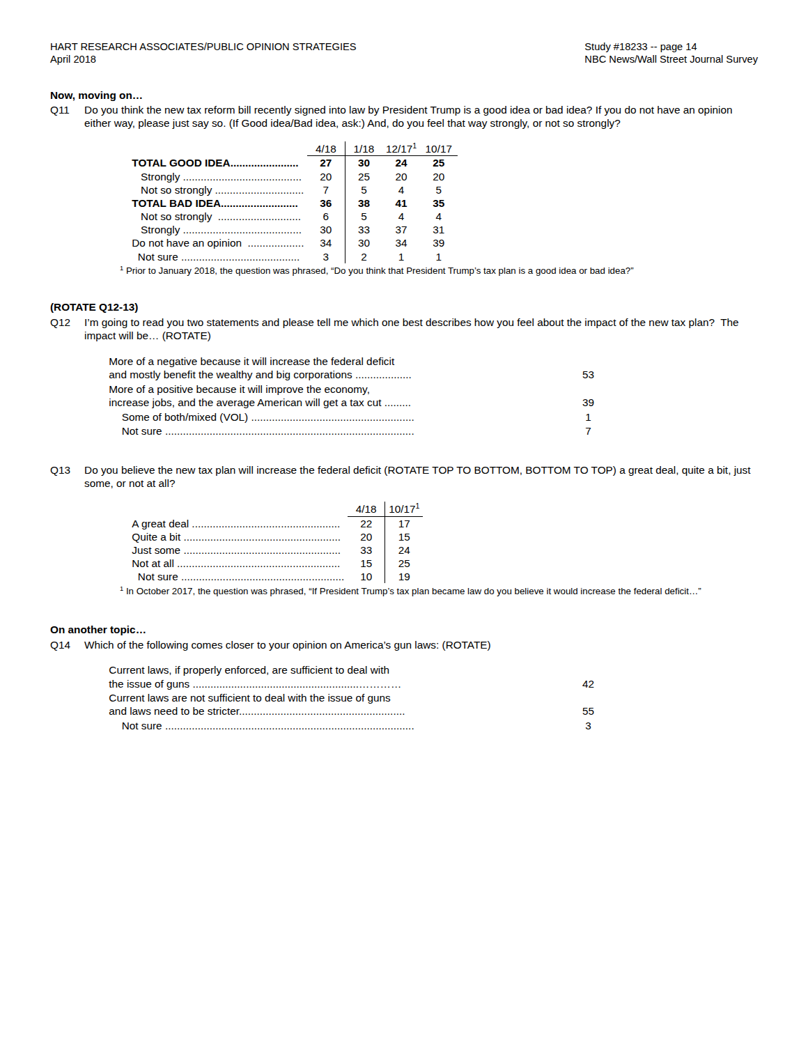HART RESEARCH ASSOCIATES/PUBLIC OPINION STRATEGIES April 2018
Study #18233 -- page 14 NBC News/Wall Street Journal Survey
Now, moving on…
Q11
Do you think the new tax reform bill recently signed into law by President Trump is a good idea or bad idea? If you do not have an opinion either way, please just say so. (If Good idea/Bad idea, ask:) And, do you feel that way strongly, or not so strongly?
| | 4/18 | 1/18 | 12/17 1 | 10/17 |
| TOTAL GOOD IDEA....................... | 27 | 30 | 24 | 25 |
| Strongly ........................................ | 20 | 25 | 20 | 20 |
| Not so strongly .............................. | 7 | 5 | 4 | 5 |
| TOTAL BAD IDEA.......................... | 36 | 38 | 41 | 35 |
| Not so strongly ............................ | 6 | 5 | 4 | 4 |
| Strongly ........................................ | 30 | 33 | 37 | 31 |
| Do not have an opinion ................... | 34 | 30 | 34 | 39 |
| Not sure ........................................ | 3 | 2 | 1 | 1 |
1 Prior to January 2018, the question was phrased, “Do you think that President Trump’s tax plan is a good idea or bad idea?”
(ROTATE Q12-13)
Q12
I’m going to read you two statements and please tell me which one best describes how you feel about the impact of the new tax plan? The impact will be… (ROTATE)
| More of a negative because it will increase the federal deficit and mostly benefit the wealthy and big corporations ................... | 53 |
| More of a positive because it will improve the economy, increase jobs, and the average American will get a tax cut ......... | 39 |
| Some of both/mixed (VOL) ....................................................... | 1 |
| Not sure .................................................................................... | 7 |
Q13
Do you believe the new tax plan will increase the federal deficit (ROTATE TOP TO BOTTOM, BOTTOM TO TOP) a great deal, quite a bit, just some, or not at all?
| | 4/18 | 10/17 1 |
| A great deal .................................................. | 22 | 17 |
| Quite a bit ..................................................... | 20 | 15 |
| Just some ..................................................... | 33 | 24 |
| Not at all ....................................................... | 15 | 25 |
| Not sure ....................................................... | 10 | 19 |
1 In October 2017, the question was phrased, “If President Trump’s tax plan became law do you believe it would increase the federal deficit…”
On another topic…
Q14
Which of the following comes closer to your opinion on America’s gun laws: (ROTATE)
| Current laws, if properly enforced, are sufficient to deal with the issue of guns ........................................................………… | 42 |
| Current laws are not sufficient to deal with the issue of guns and laws need to be stricter........................................................ | 55 |
| Not sure .................................................................................... | 3 |